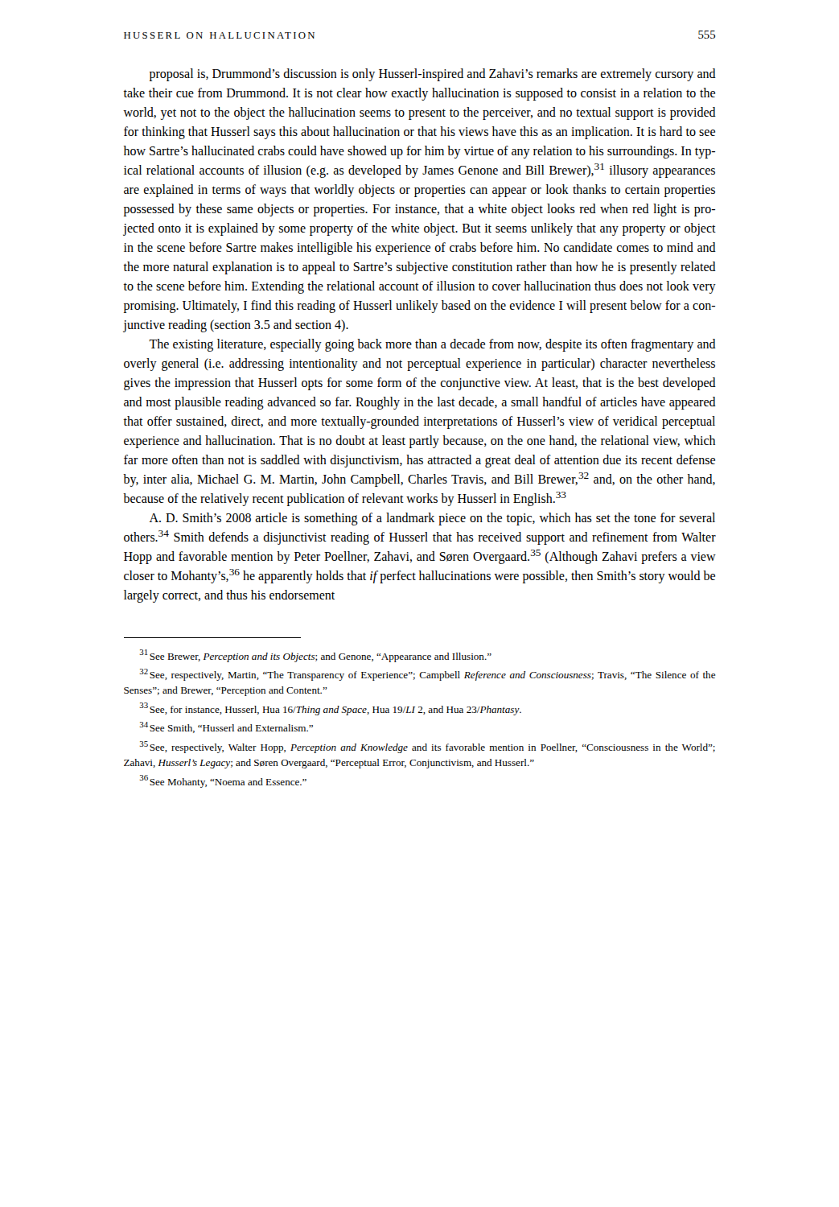Husserl on Hallucination 555
proposal is, Drummond’s discussion is only Husserl-inspired and Zahavi’s remarks are extremely cursory and take their cue from Drummond. It is not clear how exactly hallucination is supposed to consist in a relation to the world, yet not to the object the hallucination seems to present to the perceiver, and no textual support is provided for thinking that Husserl says this about hallucination or that his views have this as an implication. It is hard to see how Sartre’s hallucinated crabs could have showed up for him by virtue of any relation to his surroundings. In typical relational accounts of illusion (e.g. as developed by James Genone and Bill Brewer),31 illusory appearances are explained in terms of ways that worldly objects or properties can appear or look thanks to certain properties possessed by these same objects or properties. For instance, that a white object looks red when red light is projected onto it is explained by some property of the white object. But it seems unlikely that any property or object in the scene before Sartre makes intelligible his experience of crabs before him. No candidate comes to mind and the more natural explanation is to appeal to Sartre’s subjective constitution rather than how he is presently related to the scene before him. Extending the relational account of illusion to cover hallucination thus does not look very promising. Ultimately, I find this reading of Husserl unlikely based on the evidence I will present below for a conjunctive reading (section 3.5 and section 4).
The existing literature, especially going back more than a decade from now, despite its often fragmentary and overly general (i.e. addressing intentionality and not perceptual experience in particular) character nevertheless gives the impression that Husserl opts for some form of the conjunctive view. At least, that is the best developed and most plausible reading advanced so far. Roughly in the last decade, a small handful of articles have appeared that offer sustained, direct, and more textually-grounded interpretations of Husserl’s view of veridical perceptual experience and hallucination. That is no doubt at least partly because, on the one hand, the relational view, which far more often than not is saddled with disjunctivism, has attracted a great deal of attention due its recent defense by, inter alia, Michael G. M. Martin, John Campbell, Charles Travis, and Bill Brewer,32 and, on the other hand, because of the relatively recent publication of relevant works by Husserl in English.33
A. D. Smith’s 2008 article is something of a landmark piece on the topic, which has set the tone for several others.34 Smith defends a disjunctivist reading of Husserl that has received support and refinement from Walter Hopp and favorable mention by Peter Poellner, Zahavi, and Søren Overgaard.35 (Although Zahavi prefers a view closer to Mohanty’s,36 he apparently holds that if perfect hallucinations were possible, then Smith’s story would be largely correct, and thus his endorsement
31See Brewer, Perception and its Objects; and Genone, “Appearance and Illusion.”
32See, respectively, Martin, “The Transparency of Experience”; Campbell Reference and Consciousness; Travis, “The Silence of the Senses”; and Brewer, “Perception and Content.”
33See, for instance, Husserl, Hua 16/Thing and Space, Hua 19/LI 2, and Hua 23/Phantasy.
34See Smith, “Husserl and Externalism.”
35See, respectively, Walter Hopp, Perception and Knowledge and its favorable mention in Poellner, “Consciousness in the World”; Zahavi, Husserl’s Legacy; and Søren Overgaard, “Perceptual Error, Conjunctivism, and Husserl.”
36See Mohanty, “Noema and Essence.”